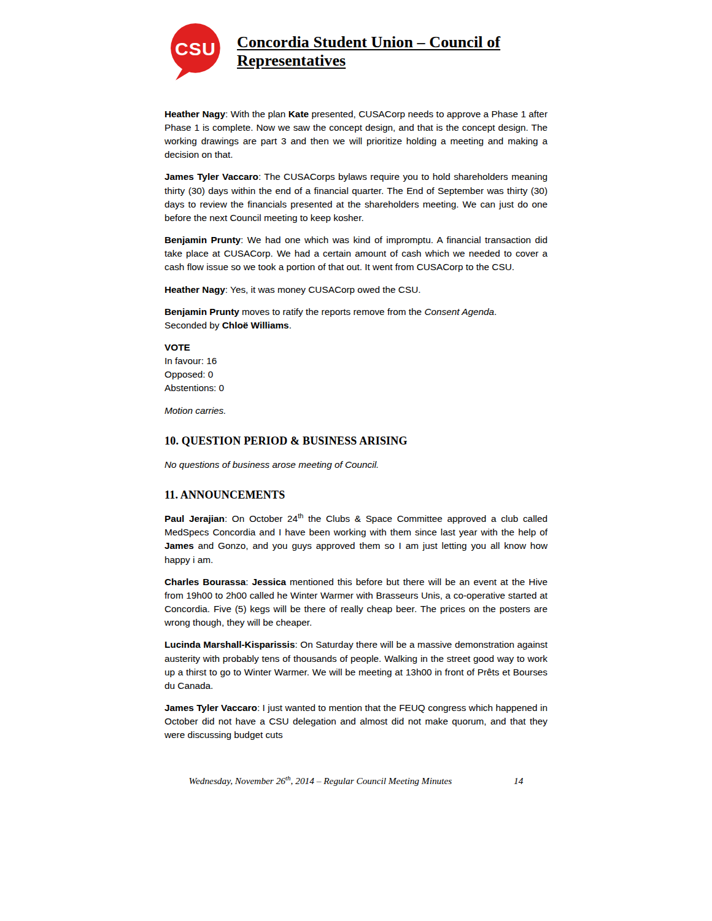CSU
Concordia Student Union – Council of Representatives
Heather Nagy: With the plan Kate presented, CUSACorp needs to approve a Phase 1 after Phase 1 is complete. Now we saw the concept design, and that is the concept design. The working drawings are part 3 and then we will prioritize holding a meeting and making a decision on that.
James Tyler Vaccaro: The CUSACorps bylaws require you to hold shareholders meaning thirty (30) days within the end of a financial quarter. The End of September was thirty (30) days to review the financials presented at the shareholders meeting. We can just do one before the next Council meeting to keep kosher.
Benjamin Prunty: We had one which was kind of impromptu. A financial transaction did take place at CUSACorp. We had a certain amount of cash which we needed to cover a cash flow issue so we took a portion of that out. It went from CUSACorp to the CSU.
Heather Nagy: Yes, it was money CUSACorp owed the CSU.
Benjamin Prunty moves to ratify the reports remove from the Consent Agenda.
Seconded by Chloë Williams.
VOTE
In favour: 16
Opposed: 0
Abstentions: 0
Motion carries.
10. QUESTION PERIOD & BUSINESS ARISING
No questions of business arose meeting of Council.
11. ANNOUNCEMENTS
Paul Jerajian: On October 24th the Clubs & Space Committee approved a club called MedSpecs Concordia and I have been working with them since last year with the help of James and Gonzo, and you guys approved them so I am just letting you all know how happy i am.
Charles Bourassa: Jessica mentioned this before but there will be an event at the Hive from 19h00 to 2h00 called he Winter Warmer with Brasseurs Unis, a co-operative started at Concordia. Five (5) kegs will be there of really cheap beer. The prices on the posters are wrong though, they will be cheaper.
Lucinda Marshall-Kisparissis: On Saturday there will be a massive demonstration against austerity with probably tens of thousands of people. Walking in the street good way to work up a thirst to go to Winter Warmer. We will be meeting at 13h00 in front of Prêts et Bourses du Canada.
James Tyler Vaccaro: I just wanted to mention that the FEUQ congress which happened in October did not have a CSU delegation and almost did not make quorum, and that they were discussing budget cuts
Wednesday, November 26th, 2014 – Regular Council Meeting Minutes 14